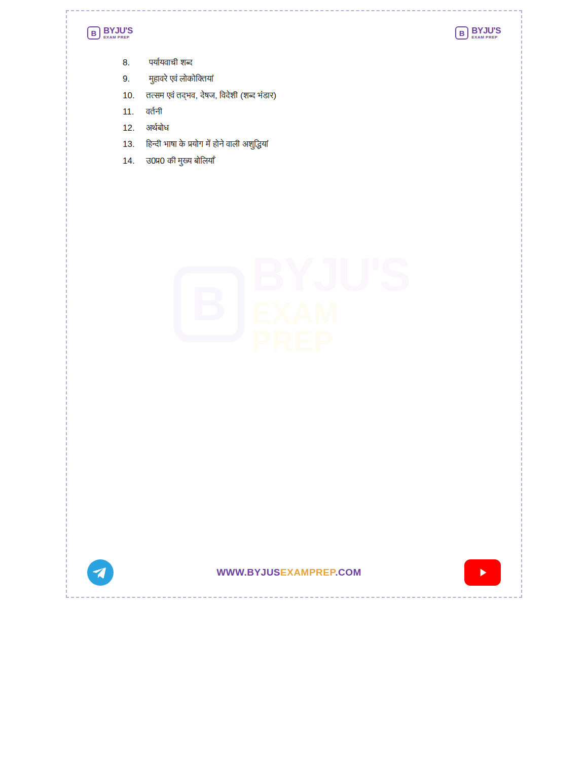B
BYJU'S EXAM PREP
B
BYJU'S EXAM PREP
पर्यायवाची शब्द
मुहावरे एवं लोकोक्तियां
तत्सम एवं तद्भव, देषज, विदेशी (शब्द भंडार)
वर्तनी
अर्थबोध
हिन्दी भाषा के प्रयोग में होने वाली अशुद्धियां
उ0प्र0 की मुख्य बोलियाँ
B
BYJU'S EXAM PREP
WWW.BYJUSEXAMPREP.COM